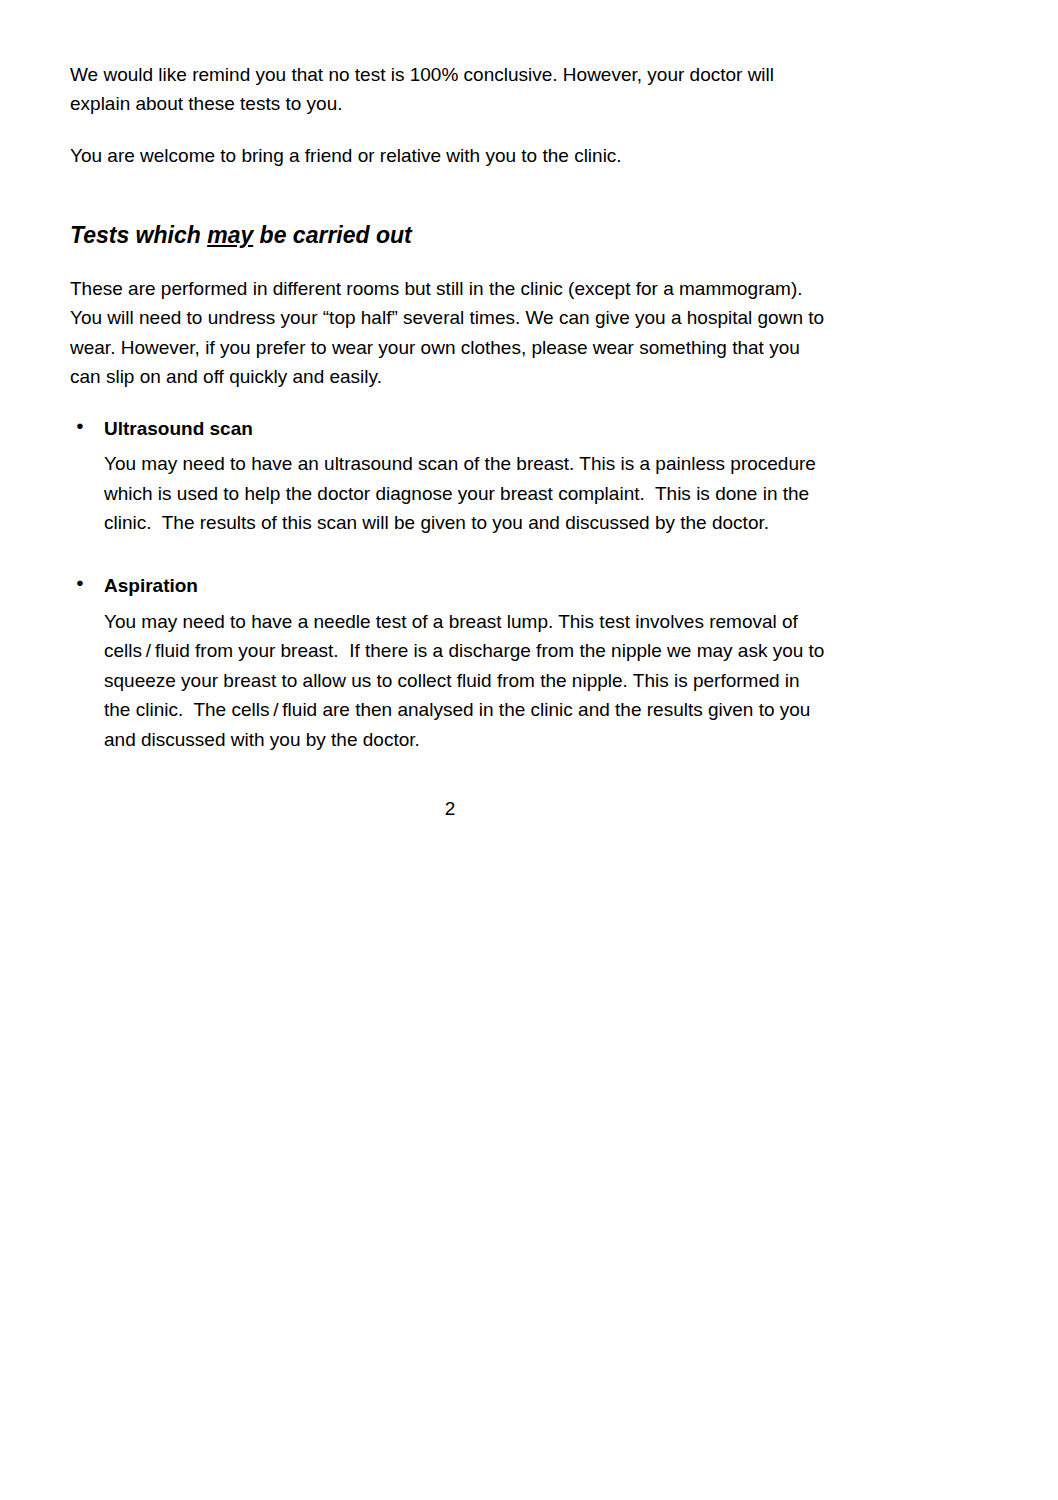We would like remind you that no test is 100% conclusive. However, your doctor will explain about these tests to you.
You are welcome to bring a friend or relative with you to the clinic.
Tests which may be carried out
These are performed in different rooms but still in the clinic (except for a mammogram). You will need to undress your “top half” several times. We can give you a hospital gown to wear. However, if you prefer to wear your own clothes, please wear something that you can slip on and off quickly and easily.
Ultrasound scan
You may need to have an ultrasound scan of the breast. This is a painless procedure which is used to help the doctor diagnose your breast complaint. This is done in the clinic. The results of this scan will be given to you and discussed by the doctor.
Aspiration
You may need to have a needle test of a breast lump. This test involves removal of cells / fluid from your breast. If there is a discharge from the nipple we may ask you to squeeze your breast to allow us to collect fluid from the nipple. This is performed in the clinic. The cells / fluid are then analysed in the clinic and the results given to you and discussed with you by the doctor.
2